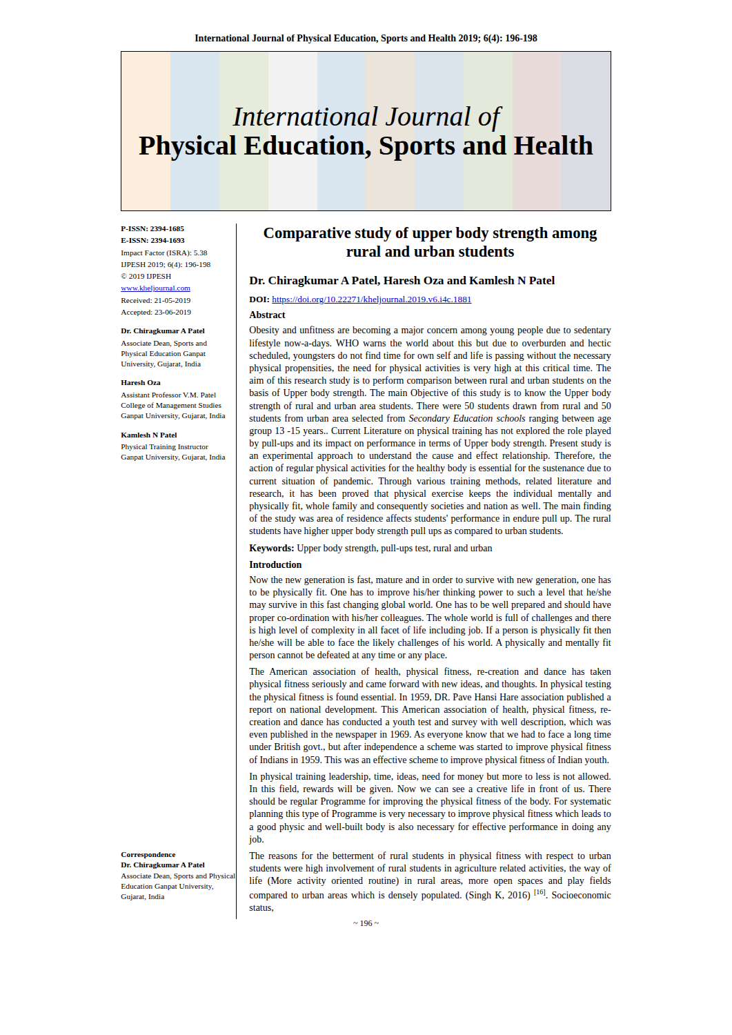International Journal of Physical Education, Sports and Health 2019; 6(4): 196-198
International Journal of
Physical Education, Sports and Health
P-ISSN: 2394-1685
E-ISSN: 2394-1693
Impact Factor (ISRA): 5.38
IJPESH 2019; 6(4): 196-198
© 2019 IJPESH
www.kheljournal.com
Received: 21-05-2019
Accepted: 23-06-2019
Dr. Chiragkumar A Patel
Associate Dean, Sports and Physical Education Ganpat University, Gujarat, India
Haresh Oza
Assistant Professor V.M. Patel College of Management Studies Ganpat University, Gujarat, India
Kamlesh N Patel
Physical Training Instructor Ganpat University, Gujarat, India
Comparative study of upper body strength among rural and urban students
Dr. Chiragkumar A Patel, Haresh Oza and Kamlesh N Patel
DOI: https://doi.org/10.22271/kheljournal.2019.v6.i4c.1881
Abstract
Obesity and unfitness are becoming a major concern among young people due to sedentary lifestyle now-a-days. WHO warns the world about this but due to overburden and hectic scheduled, youngsters do not find time for own self and life is passing without the necessary physical propensities, the need for physical activities is very high at this critical time. The aim of this research study is to perform comparison between rural and urban students on the basis of Upper body strength. The main Objective of this study is to know the Upper body strength of rural and urban area students. There were 50 students drawn from rural and 50 students from urban area selected from Secondary Education schools ranging between age group 13 -15 years.. Current Literature on physical training has not explored the role played by pull-ups and its impact on performance in terms of Upper body strength. Present study is an experimental approach to understand the cause and effect relationship. Therefore, the action of regular physical activities for the healthy body is essential for the sustenance due to current situation of pandemic. Through various training methods, related literature and research, it has been proved that physical exercise keeps the individual mentally and physically fit, whole family and consequently societies and nation as well. The main finding of the study was area of residence affects students' performance in endure pull up. The rural students have higher upper body strength pull ups as compared to urban students.
Keywords: Upper body strength, pull-ups test, rural and urban
Introduction
Now the new generation is fast, mature and in order to survive with new generation, one has to be physically fit. One has to improve his/her thinking power to such a level that he/she may survive in this fast changing global world. One has to be well prepared and should have proper co-ordination with his/her colleagues. The whole world is full of challenges and there is high level of complexity in all facet of life including job. If a person is physically fit then he/she will be able to face the likely challenges of his world. A physically and mentally fit person cannot be defeated at any time or any place.
The American association of health, physical fitness, re-creation and dance has taken physical fitness seriously and came forward with new ideas, and thoughts. In physical testing the physical fitness is found essential. In 1959, DR. Pave Hansi Hare association published a report on national development. This American association of health, physical fitness, re-creation and dance has conducted a youth test and survey with well description, which was even published in the newspaper in 1969. As everyone know that we had to face a long time under British govt., but after independence a scheme was started to improve physical fitness of Indians in 1959. This was an effective scheme to improve physical fitness of Indian youth.
In physical training leadership, time, ideas, need for money but more to less is not allowed. In this field, rewards will be given. Now we can see a creative life in front of us. There should be regular Programme for improving the physical fitness of the body. For systematic planning this type of Programme is very necessary to improve physical fitness which leads to a good physic and well-built body is also necessary for effective performance in doing any job.
The reasons for the betterment of rural students in physical fitness with respect to urban students were high involvement of rural students in agriculture related activities, the way of life (More activity oriented routine) in rural areas, more open spaces and play fields compared to urban areas which is densely populated. (Singh K, 2016) [16]. Socioeconomic status,
Correspondence
Dr. Chiragkumar A Patel
Associate Dean, Sports and Physical Education Ganpat University, Gujarat, India
~ 196 ~